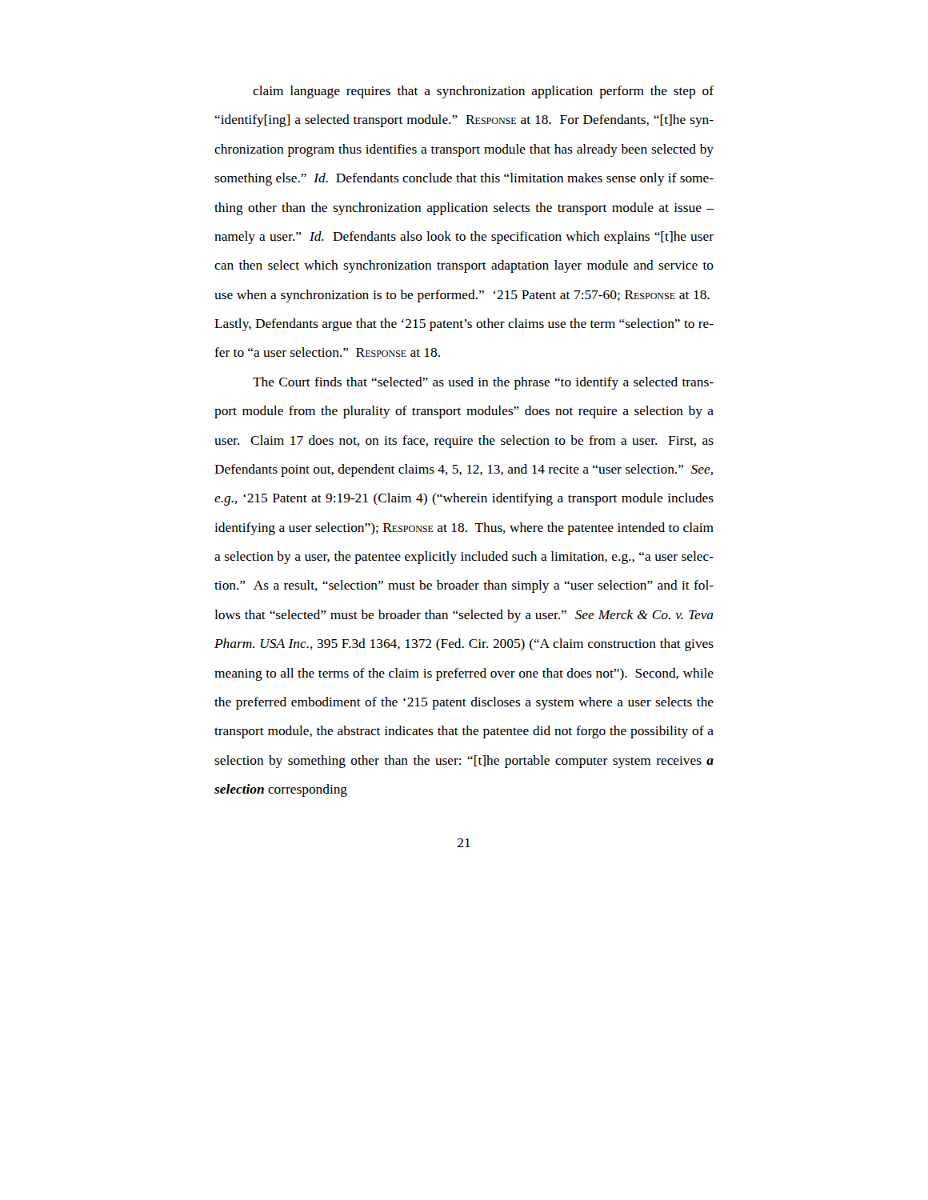claim language requires that a synchronization application perform the step of “identify[ing] a selected transport module.” Response at 18. For Defendants, “[t]he synchronization program thus identifies a transport module that has already been selected by something else.” Id. Defendants conclude that this “limitation makes sense only if something other than the synchronization application selects the transport module at issue – namely a user.” Id. Defendants also look to the specification which explains “[t]he user can then select which synchronization transport adaptation layer module and service to use when a synchronization is to be performed.” ‘215 Patent at 7:57-60; Response at 18. Lastly, Defendants argue that the ‘215 patent’s other claims use the term “selection” to refer to “a user selection.” Response at 18.
The Court finds that “selected” as used in the phrase “to identify a selected transport module from the plurality of transport modules” does not require a selection by a user. Claim 17 does not, on its face, require the selection to be from a user. First, as Defendants point out, dependent claims 4, 5, 12, 13, and 14 recite a “user selection.” See, e.g., ‘215 Patent at 9:19-21 (Claim 4) (“wherein identifying a transport module includes identifying a user selection”); Response at 18. Thus, where the patentee intended to claim a selection by a user, the patentee explicitly included such a limitation, e.g., “a user selection.” As a result, “selection” must be broader than simply a “user selection” and it follows that “selected” must be broader than “selected by a user.” See Merck & Co. v. Teva Pharm. USA Inc., 395 F.3d 1364, 1372 (Fed. Cir. 2005) (“A claim construction that gives meaning to all the terms of the claim is preferred over one that does not”). Second, while the preferred embodiment of the ‘215 patent discloses a system where a user selects the transport module, the abstract indicates that the patentee did not forgo the possibility of a selection by something other than the user: “[t]he portable computer system receives a selection corresponding
21